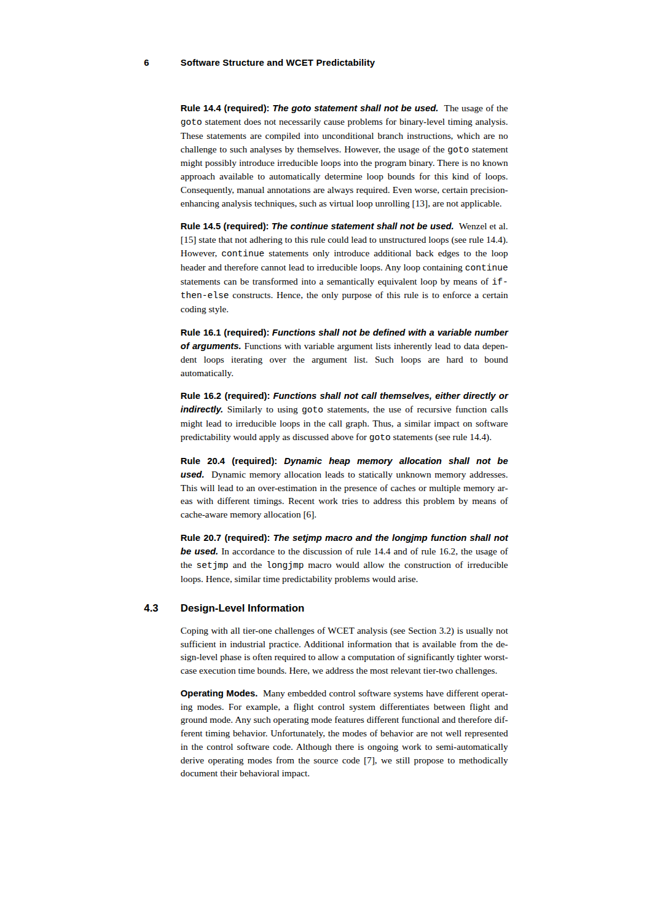6 Software Structure and WCET Predictability
Rule 14.4 (required): The goto statement shall not be used. The usage of the goto statement does not necessarily cause problems for binary-level timing analysis. These statements are compiled into unconditional branch instructions, which are no challenge to such analyses by themselves. However, the usage of the goto statement might possibly introduce irreducible loops into the program binary. There is no known approach available to automatically determine loop bounds for this kind of loops. Consequently, manual annotations are always required. Even worse, certain precision-enhancing analysis techniques, such as virtual loop unrolling [13], are not applicable.
Rule 14.5 (required): The continue statement shall not be used. Wenzel et al. [15] state that not adhering to this rule could lead to unstructured loops (see rule 14.4). However, continue statements only introduce additional back edges to the loop header and therefore cannot lead to irreducible loops. Any loop containing continue statements can be transformed into a semantically equivalent loop by means of if-then-else constructs. Hence, the only purpose of this rule is to enforce a certain coding style.
Rule 16.1 (required): Functions shall not be defined with a variable number of arguments. Functions with variable argument lists inherently lead to data dependent loops iterating over the argument list. Such loops are hard to bound automatically.
Rule 16.2 (required): Functions shall not call themselves, either directly or indirectly. Similarly to using goto statements, the use of recursive function calls might lead to irreducible loops in the call graph. Thus, a similar impact on software predictability would apply as discussed above for goto statements (see rule 14.4).
Rule 20.4 (required): Dynamic heap memory allocation shall not be used. Dynamic memory allocation leads to statically unknown memory addresses. This will lead to an over-estimation in the presence of caches or multiple memory areas with different timings. Recent work tries to address this problem by means of cache-aware memory allocation [6].
Rule 20.7 (required): The setjmp macro and the longjmp function shall not be used. In accordance to the discussion of rule 14.4 and of rule 16.2, the usage of the setjmp and the longjmp macro would allow the construction of irreducible loops. Hence, similar time predictability problems would arise.
4.3 Design-Level Information
Coping with all tier-one challenges of WCET analysis (see Section 3.2) is usually not sufficient in industrial practice. Additional information that is available from the design-level phase is often required to allow a computation of significantly tighter worst-case execution time bounds. Here, we address the most relevant tier-two challenges.
Operating Modes. Many embedded control software systems have different operating modes. For example, a flight control system differentiates between flight and ground mode. Any such operating mode features different functional and therefore different timing behavior. Unfortunately, the modes of behavior are not well represented in the control software code. Although there is ongoing work to semi-automatically derive operating modes from the source code [7], we still propose to methodically document their behavioral impact.